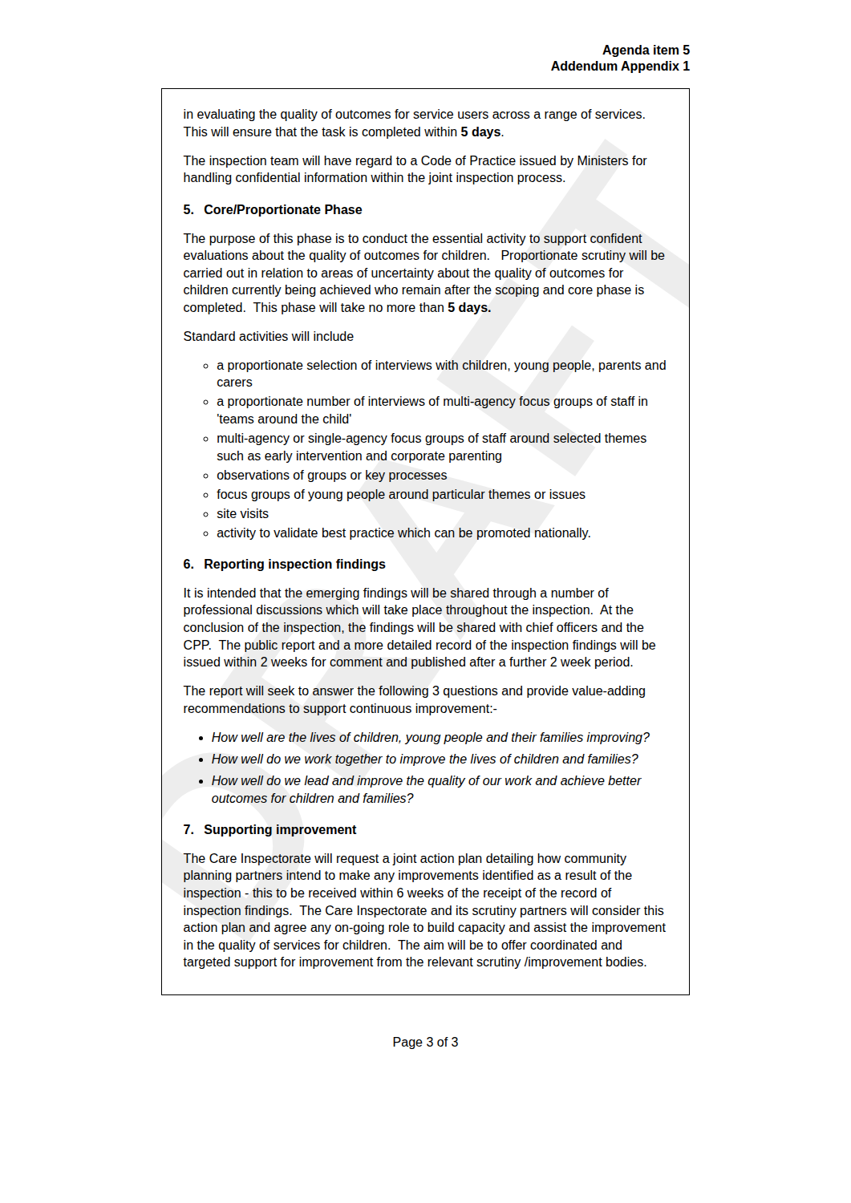Agenda item 5
Addendum Appendix 1
DRAFT
in evaluating the quality of outcomes for service users across a range of services. This will ensure that the task is completed within 5 days.
The inspection team will have regard to a Code of Practice issued by Ministers for handling confidential information within the joint inspection process.
5. Core/Proportionate Phase
The purpose of this phase is to conduct the essential activity to support confident evaluations about the quality of outcomes for children. Proportionate scrutiny will be carried out in relation to areas of uncertainty about the quality of outcomes for children currently being achieved who remain after the scoping and core phase is completed. This phase will take no more than 5 days.
Standard activities will include
a proportionate selection of interviews with children, young people, parents and carers
a proportionate number of interviews of multi-agency focus groups of staff in 'teams around the child'
multi-agency or single-agency focus groups of staff around selected themes such as early intervention and corporate parenting
observations of groups or key processes
focus groups of young people around particular themes or issues
site visits
activity to validate best practice which can be promoted nationally.
6. Reporting inspection findings
It is intended that the emerging findings will be shared through a number of professional discussions which will take place throughout the inspection. At the conclusion of the inspection, the findings will be shared with chief officers and the CPP. The public report and a more detailed record of the inspection findings will be issued within 2 weeks for comment and published after a further 2 week period.
The report will seek to answer the following 3 questions and provide value-adding recommendations to support continuous improvement:-
How well are the lives of children, young people and their families improving?
How well do we work together to improve the lives of children and families?
How well do we lead and improve the quality of our work and achieve better outcomes for children and families?
7. Supporting improvement
The Care Inspectorate will request a joint action plan detailing how community planning partners intend to make any improvements identified as a result of the inspection - this to be received within 6 weeks of the receipt of the record of inspection findings. The Care Inspectorate and its scrutiny partners will consider this action plan and agree any on-going role to build capacity and assist the improvement in the quality of services for children. The aim will be to offer coordinated and targeted support for improvement from the relevant scrutiny /improvement bodies.
Page 3 of 3